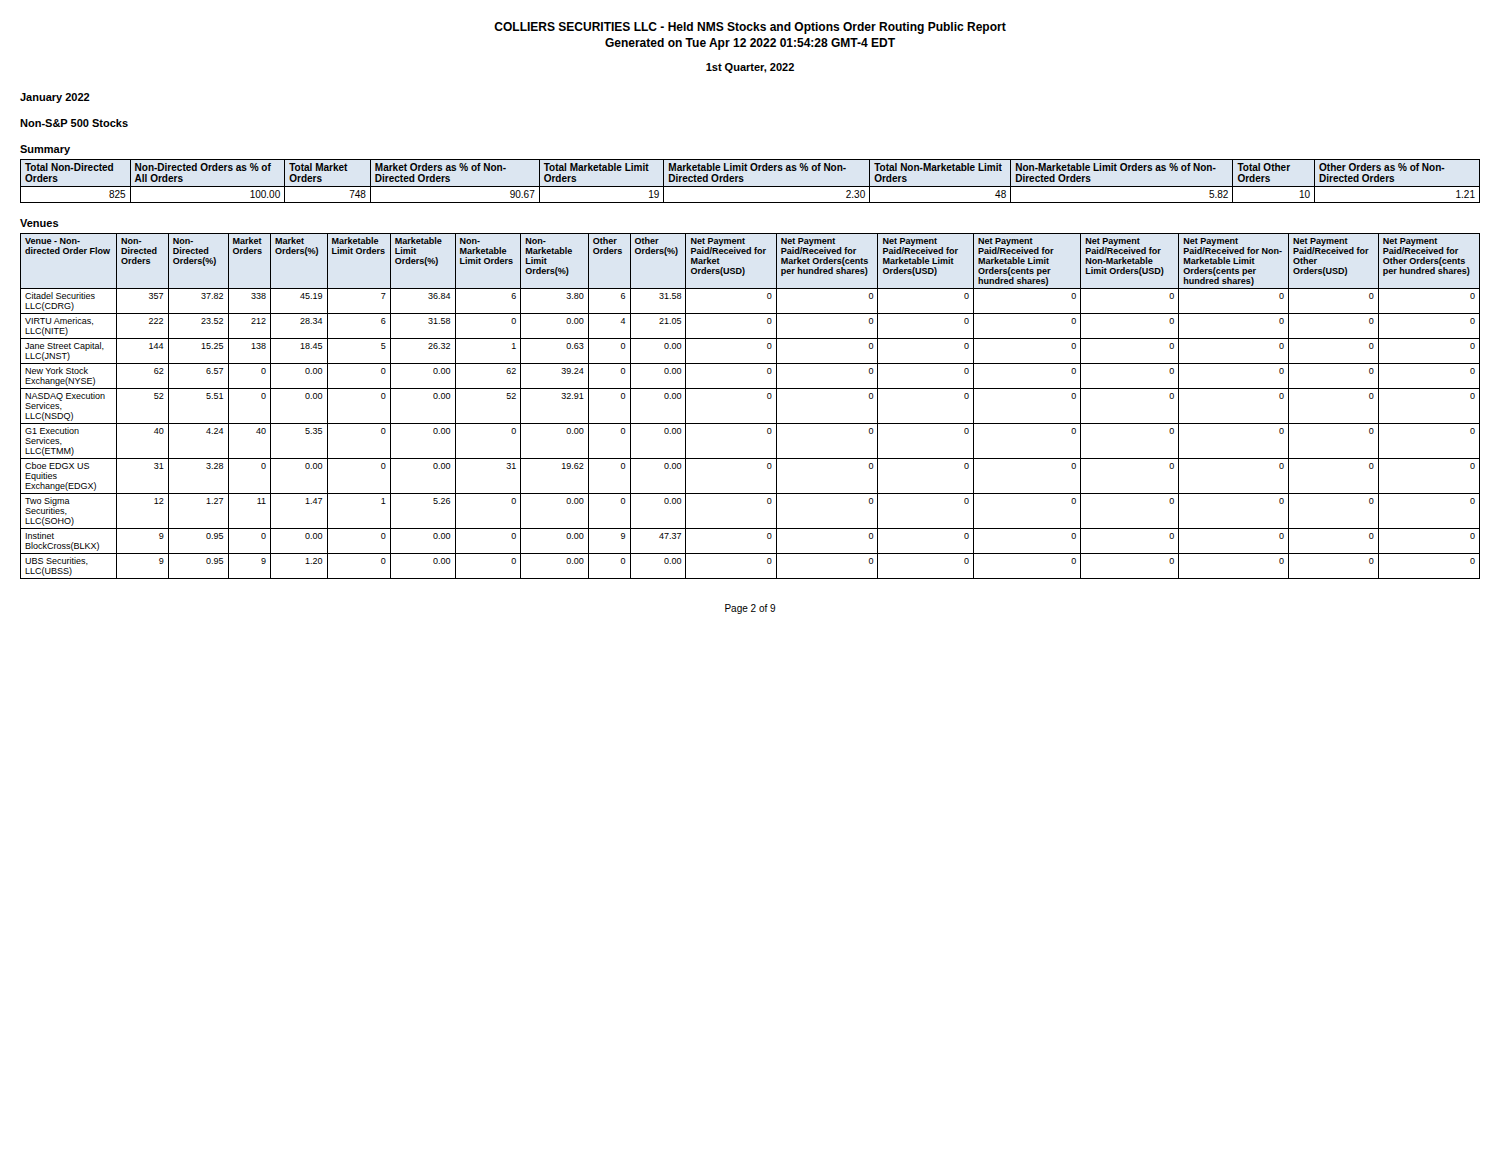COLLIERS SECURITIES LLC - Held NMS Stocks and Options Order Routing Public Report
Generated on Tue Apr 12 2022 01:54:28 GMT-4 EDT
1st Quarter, 2022
January 2022
Non-S&P 500 Stocks
Summary
| Total Non-Directed Orders | Non-Directed Orders as % of All Orders | Total Market Orders | Market Orders as % of Non-Directed Orders | Total Marketable Limit Orders | Marketable Limit Orders as % of Non-Directed Orders | Total Non-Marketable Limit Orders | Non-Marketable Limit Orders as % of Non-Directed Orders | Total Other Orders | Other Orders as % of Non-Directed Orders |
| --- | --- | --- | --- | --- | --- | --- | --- | --- | --- |
| 825 | 100.00 | 748 | 90.67 | 19 | 2.30 | 48 | 5.82 | 10 | 1.21 |
Venues
| Venue - Non-directed Order Flow | Non-Directed Orders | Non-Directed Orders(%) | Market Orders | Market Orders(%) | Marketable Limit Orders | Marketable Limit Orders(%) | Non-Marketable Limit Orders | Non-Marketable Limit Orders(%) | Other Orders | Other Orders(%) | Net Payment Paid/Received for Market Orders(USD) | Net Payment Paid/Received for Market Orders(cents per hundred shares) | Net Payment Paid/Received for Marketable Limit Orders(USD) | Net Payment Paid/Received for Marketable Limit Orders(cents per hundred shares) | Net Payment Paid/Received for Non-Marketable Limit Orders(USD) | Net Payment Paid/Received for Non-Marketable Limit Orders(cents per hundred shares) | Net Payment Paid/Received for Other Orders(USD) | Net Payment Paid/Received for Other Orders(cents per hundred shares) |
| --- | --- | --- | --- | --- | --- | --- | --- | --- | --- | --- | --- | --- | --- | --- | --- | --- | --- | --- |
| Citadel Securities LLC(CDRG) | 357 | 37.82 | 338 | 45.19 | 7 | 36.84 | 6 | 3.80 | 6 | 31.58 | 0 | 0 | 0 | 0 | 0 | 0 | 0 | 0 |
| VIRTU Americas, LLC(NITE) | 222 | 23.52 | 212 | 28.34 | 6 | 31.58 | 0 | 0.00 | 4 | 21.05 | 0 | 0 | 0 | 0 | 0 | 0 | 0 | 0 |
| Jane Street Capital, LLC(JNST) | 144 | 15.25 | 138 | 18.45 | 5 | 26.32 | 1 | 0.63 | 0 | 0.00 | 0 | 0 | 0 | 0 | 0 | 0 | 0 | 0 |
| New York Stock Exchange(NYSE) | 62 | 6.57 | 0 | 0.00 | 0 | 0.00 | 62 | 39.24 | 0 | 0.00 | 0 | 0 | 0 | 0 | 0 | 0 | 0 | 0 |
| NASDAQ Execution Services, LLC(NSDQ) | 52 | 5.51 | 0 | 0.00 | 0 | 0.00 | 52 | 32.91 | 0 | 0.00 | 0 | 0 | 0 | 0 | 0 | 0 | 0 | 0 |
| G1 Execution Services, LLC(ETMM) | 40 | 4.24 | 40 | 5.35 | 0 | 0.00 | 0 | 0.00 | 0 | 0.00 | 0 | 0 | 0 | 0 | 0 | 0 | 0 | 0 |
| Cboe EDGX US Equities Exchange(EDGX) | 31 | 3.28 | 0 | 0.00 | 0 | 0.00 | 31 | 19.62 | 0 | 0.00 | 0 | 0 | 0 | 0 | 0 | 0 | 0 | 0 |
| Two Sigma Securities, LLC(SOHO) | 12 | 1.27 | 11 | 1.47 | 1 | 5.26 | 0 | 0.00 | 0 | 0.00 | 0 | 0 | 0 | 0 | 0 | 0 | 0 | 0 |
| Instinet BlockCross(BLKX) | 9 | 0.95 | 0 | 0.00 | 0 | 0.00 | 0 | 0.00 | 9 | 47.37 | 0 | 0 | 0 | 0 | 0 | 0 | 0 | 0 |
| UBS Securities, LLC(UBSS) | 9 | 0.95 | 9 | 1.20 | 0 | 0.00 | 0 | 0.00 | 0 | 0.00 | 0 | 0 | 0 | 0 | 0 | 0 | 0 | 0 |
Page 2 of 9